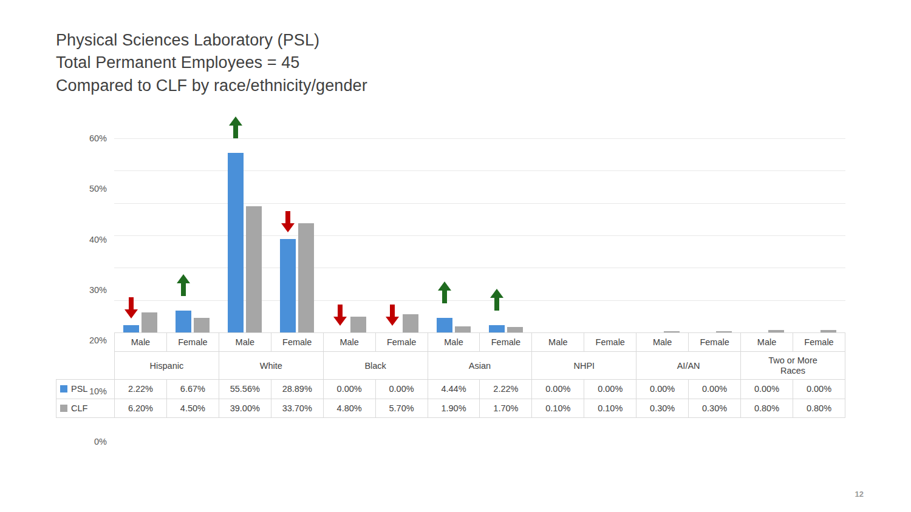Physical Sciences Laboratory (PSL)
Total Permanent Employees = 45
Compared to CLF by race/ethnicity/gender
60%
50%
40%
30%
20%
10%
0%
bars: heights are % of 320px where 60% = 320px => px = value/60*320
| | Male | Female | Male | Female | Male | Female | Male | Female | Male | Female | Male | Female | Male | Female |
| | Hispanic | White | Black | Asian | NHPI | AI/AN | Two or More Races |
| PSL | 2.22% | 6.67% | 55.56% | 28.89% | 0.00% | 0.00% | 4.44% | 2.22% | 0.00% | 0.00% | 0.00% | 0.00% | 0.00% | 0.00% |
| CLF | 6.20% | 4.50% | 39.00% | 33.70% | 4.80% | 5.70% | 1.90% | 1.70% | 0.10% | 0.10% | 0.30% | 0.30% | 0.80% | 0.80% |
12